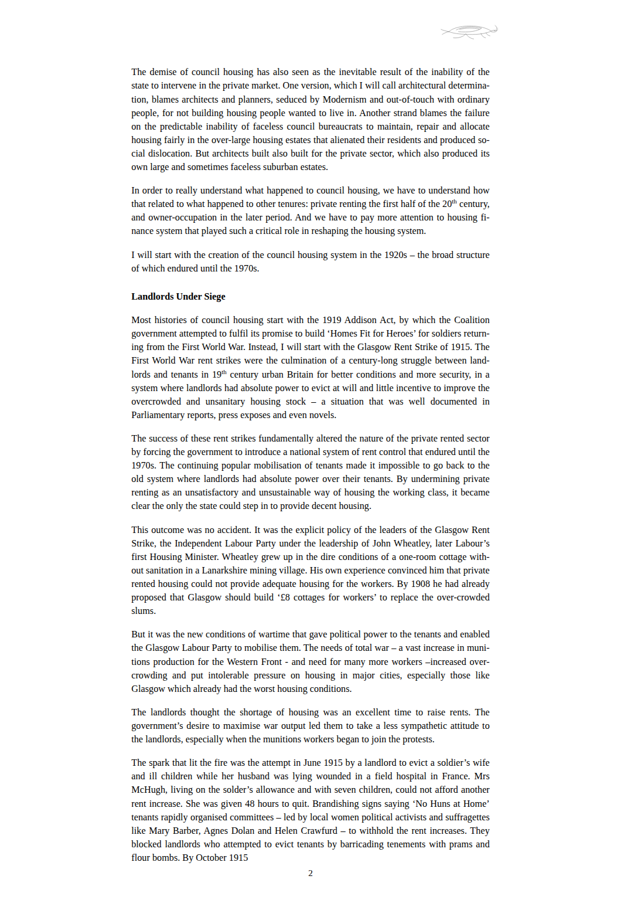The demise of council housing has also seen as the inevitable result of the inability of the state to intervene in the private market. One version, which I will call architectural determination, blames architects and planners, seduced by Modernism and out-of-touch with ordinary people, for not building housing people wanted to live in. Another strand blames the failure on the predictable inability of faceless council bureaucrats to maintain, repair and allocate housing fairly in the over-large housing estates that alienated their residents and produced social dislocation. But architects built also built for the private sector, which also produced its own large and sometimes faceless suburban estates.
In order to really understand what happened to council housing, we have to understand how that related to what happened to other tenures: private renting the first half of the 20th century, and owner-occupation in the later period. And we have to pay more attention to housing finance system that played such a critical role in reshaping the housing system.
I will start with the creation of the council housing system in the 1920s – the broad structure of which endured until the 1970s.
Landlords Under Siege
Most histories of council housing start with the 1919 Addison Act, by which the Coalition government attempted to fulfil its promise to build ‘Homes Fit for Heroes’ for soldiers returning from the First World War. Instead, I will start with the Glasgow Rent Strike of 1915. The First World War rent strikes were the culmination of a century-long struggle between landlords and tenants in 19th century urban Britain for better conditions and more security, in a system where landlords had absolute power to evict at will and little incentive to improve the overcrowded and unsanitary housing stock – a situation that was well documented in Parliamentary reports, press exposes and even novels.
The success of these rent strikes fundamentally altered the nature of the private rented sector by forcing the government to introduce a national system of rent control that endured until the 1970s. The continuing popular mobilisation of tenants made it impossible to go back to the old system where landlords had absolute power over their tenants. By undermining private renting as an unsatisfactory and unsustainable way of housing the working class, it became clear the only the state could step in to provide decent housing.
This outcome was no accident. It was the explicit policy of the leaders of the Glasgow Rent Strike, the Independent Labour Party under the leadership of John Wheatley, later Labour’s first Housing Minister. Wheatley grew up in the dire conditions of a one-room cottage without sanitation in a Lanarkshire mining village. His own experience convinced him that private rented housing could not provide adequate housing for the workers. By 1908 he had already proposed that Glasgow should build ‘£8 cottages for workers’ to replace the over-crowded slums.
But it was the new conditions of wartime that gave political power to the tenants and enabled the Glasgow Labour Party to mobilise them. The needs of total war – a vast increase in munitions production for the Western Front - and need for many more workers –increased overcrowding and put intolerable pressure on housing in major cities, especially those like Glasgow which already had the worst housing conditions.
The landlords thought the shortage of housing was an excellent time to raise rents. The government’s desire to maximise war output led them to take a less sympathetic attitude to the landlords, especially when the munitions workers began to join the protests.
The spark that lit the fire was the attempt in June 1915 by a landlord to evict a soldier’s wife and ill children while her husband was lying wounded in a field hospital in France. Mrs McHugh, living on the solder’s allowance and with seven children, could not afford another rent increase. She was given 48 hours to quit. Brandishing signs saying ‘No Huns at Home’ tenants rapidly organised committees – led by local women political activists and suffragettes like Mary Barber, Agnes Dolan and Helen Crawfurd – to withhold the rent increases. They blocked landlords who attempted to evict tenants by barricading tenements with prams and flour bombs. By October 1915
2